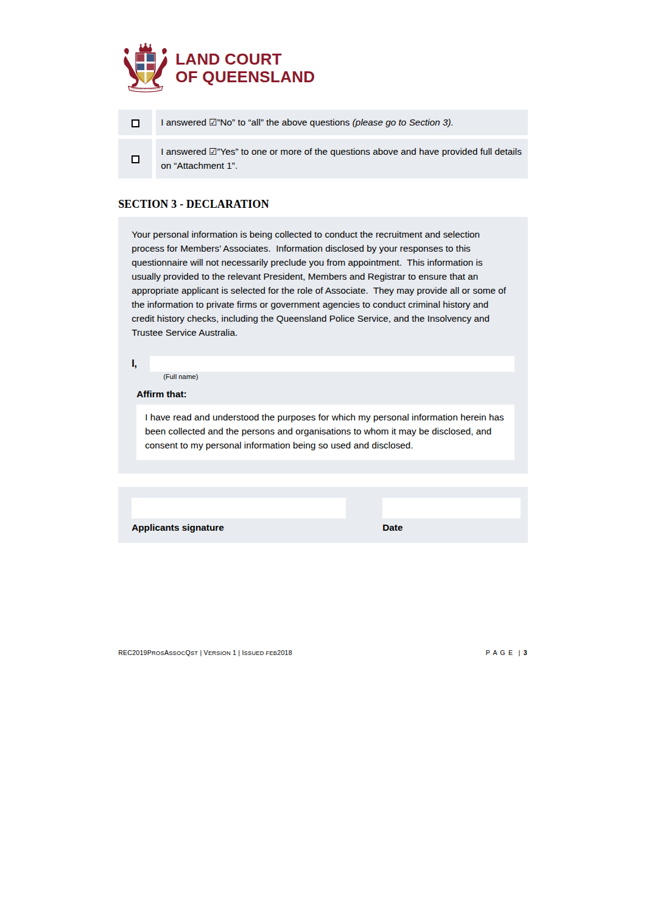AUDAX AT FIDELIS
LAND COURT
OF QUEENSLAND
| | I answered ☑ ”No” to “all” the above questions (please go to Section 3). |
| | I answered ☑ ”Yes” to one or more of the questions above and have provided full details on “Attachment 1”. |
SECTION 3 - DECLARATION
Your personal information is being collected to conduct the recruitment and selection process for Members’ Associates. Information disclosed by your responses to this questionnaire will not necessarily preclude you from appointment. This information is usually provided to the relevant President, Members and Registrar to ensure that an appropriate applicant is selected for the role of Associate. They may provide all or some of the information to private firms or government agencies to conduct criminal history and credit history checks, including the Queensland Police Service, and the Insolvency and Trustee Service Australia.
I,
(Full name)
Affirm that:
I have read and understood the purposes for which my personal information herein has been collected and the persons and organisations to whom it may be disclosed, and consent to my personal information being so used and disclosed.
Applicants signature
Date
REC2019PROSASSOCQST | VERSION 1 | ISSUED FEB2018
P A G E | 3